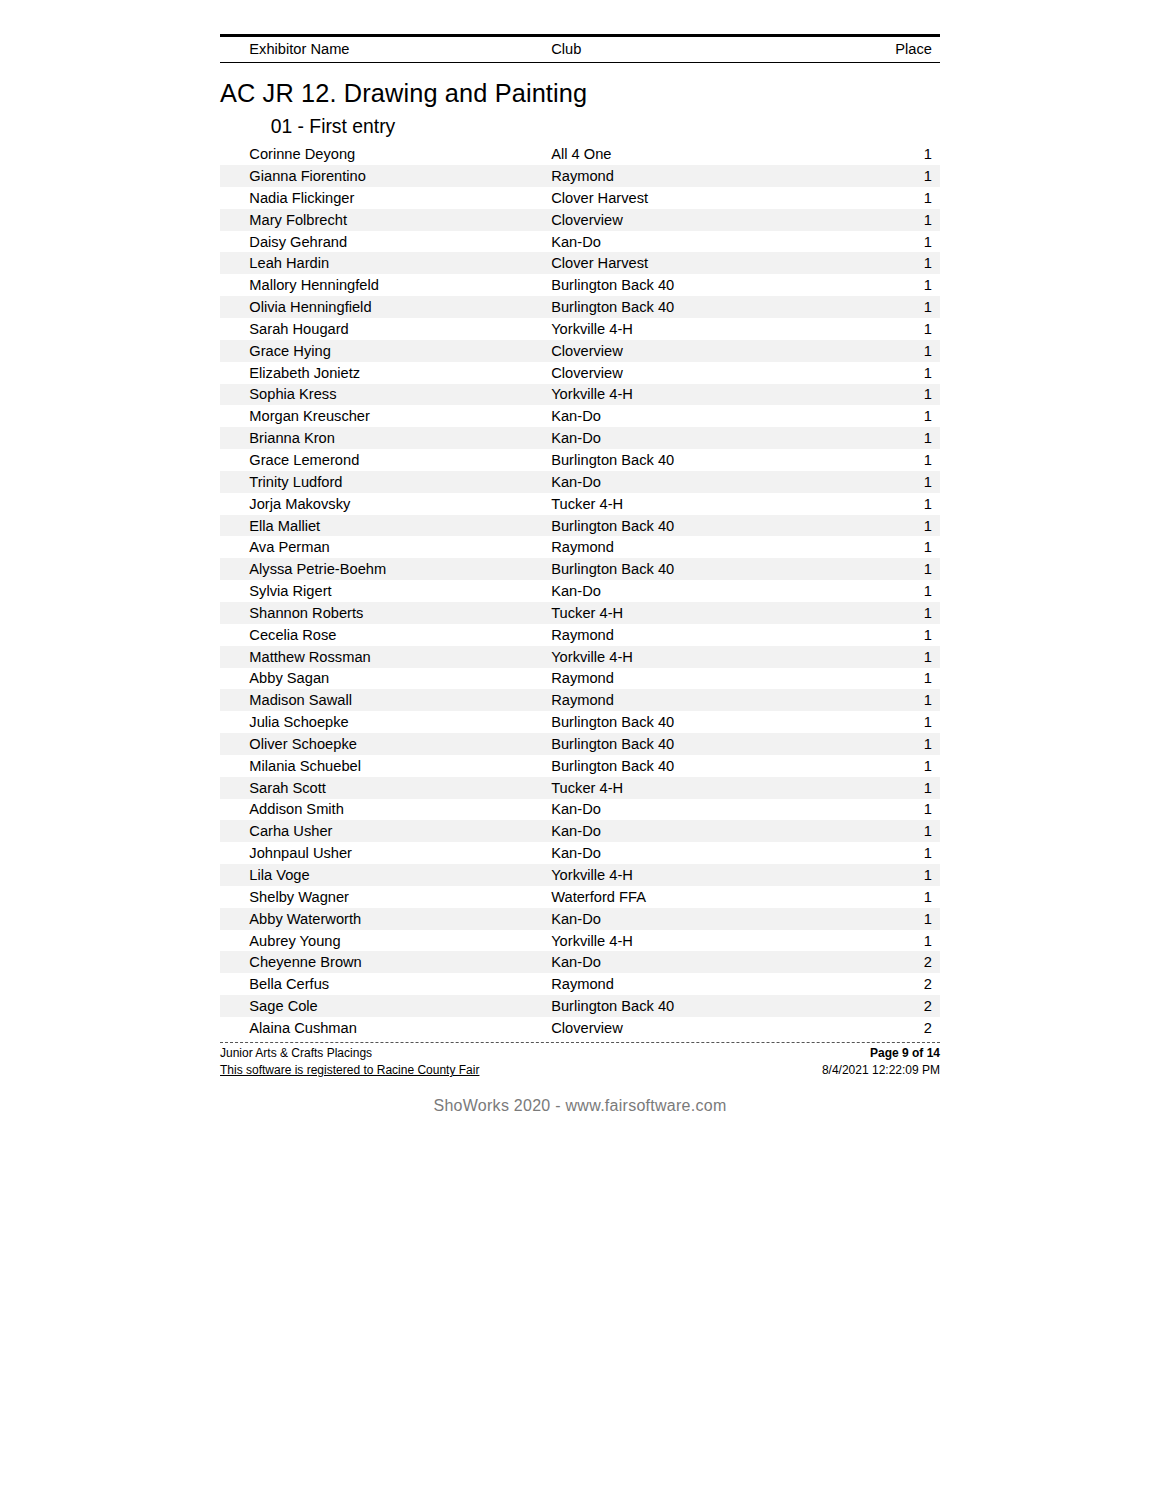| Exhibitor Name | Club | Place |
AC JR 12. Drawing and Painting
01 - First entry
| Corinne Deyong | All 4 One | 1 |
| Gianna Fiorentino | Raymond | 1 |
| Nadia Flickinger | Clover Harvest | 1 |
| Mary Folbrecht | Cloverview | 1 |
| Daisy Gehrand | Kan-Do | 1 |
| Leah Hardin | Clover Harvest | 1 |
| Mallory Henningfeld | Burlington Back 40 | 1 |
| Olivia Henningfield | Burlington Back 40 | 1 |
| Sarah Hougard | Yorkville 4-H | 1 |
| Grace Hying | Cloverview | 1 |
| Elizabeth Jonietz | Cloverview | 1 |
| Sophia Kress | Yorkville 4-H | 1 |
| Morgan Kreuscher | Kan-Do | 1 |
| Brianna Kron | Kan-Do | 1 |
| Grace Lemerond | Burlington Back 40 | 1 |
| Trinity Ludford | Kan-Do | 1 |
| Jorja Makovsky | Tucker 4-H | 1 |
| Ella Malliet | Burlington Back 40 | 1 |
| Ava Perman | Raymond | 1 |
| Alyssa Petrie-Boehm | Burlington Back 40 | 1 |
| Sylvia Rigert | Kan-Do | 1 |
| Shannon Roberts | Tucker 4-H | 1 |
| Cecelia Rose | Raymond | 1 |
| Matthew Rossman | Yorkville 4-H | 1 |
| Abby Sagan | Raymond | 1 |
| Madison Sawall | Raymond | 1 |
| Julia Schoepke | Burlington Back 40 | 1 |
| Oliver Schoepke | Burlington Back 40 | 1 |
| Milania Schuebel | Burlington Back 40 | 1 |
| Sarah Scott | Tucker 4-H | 1 |
| Addison Smith | Kan-Do | 1 |
| Carha Usher | Kan-Do | 1 |
| Johnpaul Usher | Kan-Do | 1 |
| Lila Voge | Yorkville 4-H | 1 |
| Shelby Wagner | Waterford FFA | 1 |
| Abby Waterworth | Kan-Do | 1 |
| Aubrey Young | Yorkville 4-H | 1 |
| Cheyenne Brown | Kan-Do | 2 |
| Bella Cerfus | Raymond | 2 |
| Sage Cole | Burlington Back 40 | 2 |
| Alaina Cushman | Cloverview | 2 |
| Junior Arts & Crafts Placings | Page 9 of 14 |
| This software is registered to Racine County Fair | 8/4/2021 12:22:09 PM |
ShoWorks 2020 - www.fairsoftware.com